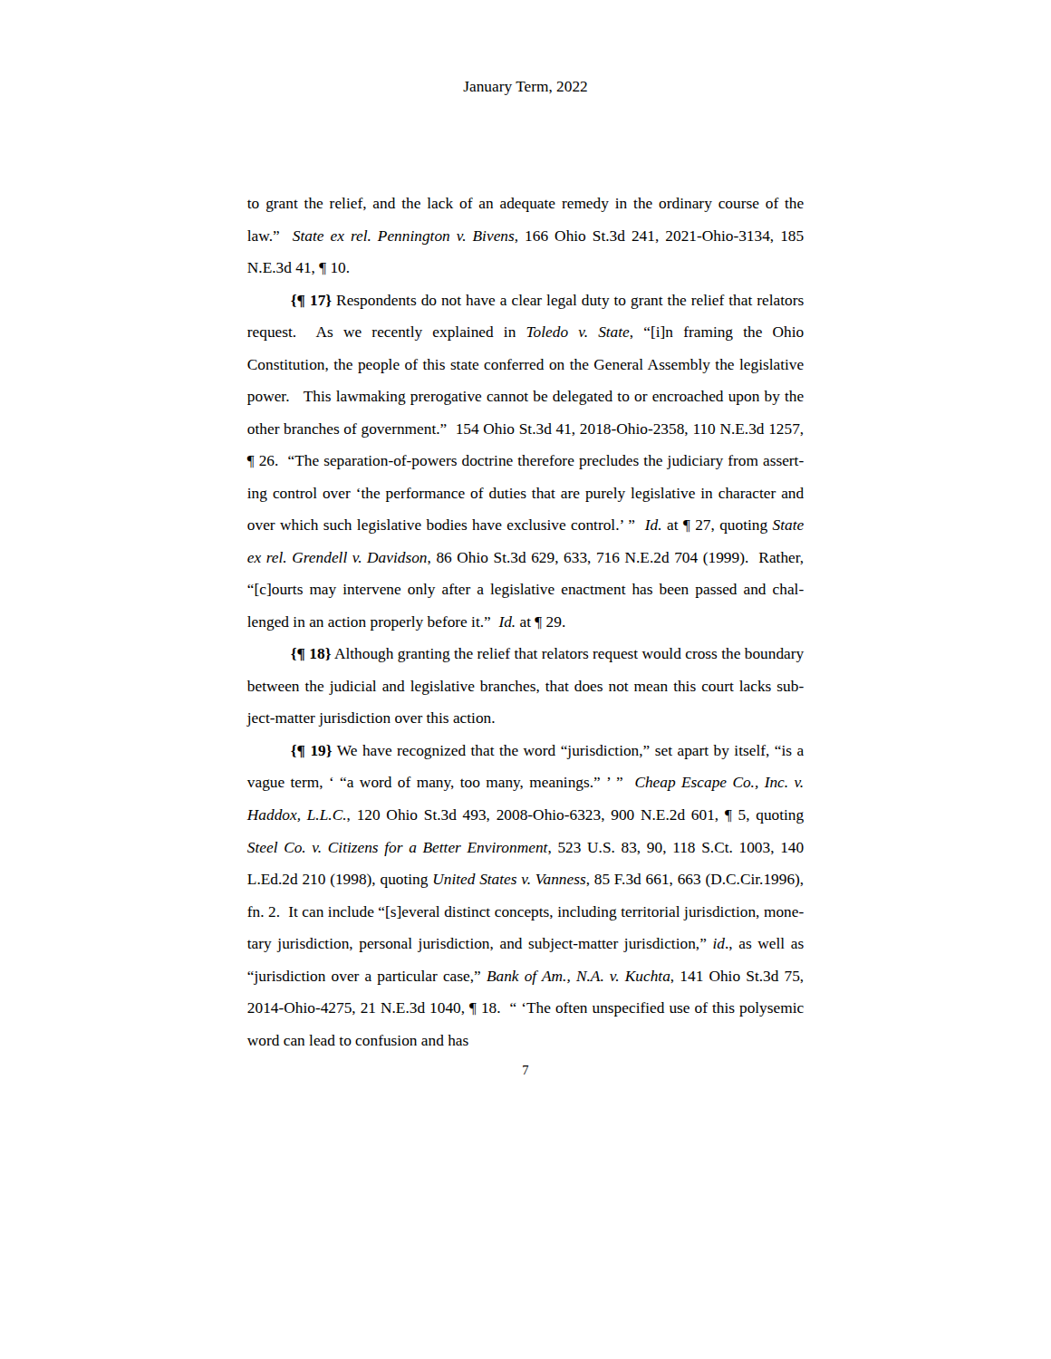January Term, 2022
to grant the relief, and the lack of an adequate remedy in the ordinary course of the law.” State ex rel. Pennington v. Bivens, 166 Ohio St.3d 241, 2021-Ohio-3134, 185 N.E.3d 41, ¶ 10.
{¶ 17} Respondents do not have a clear legal duty to grant the relief that relators request. As we recently explained in Toledo v. State, “[i]n framing the Ohio Constitution, the people of this state conferred on the General Assembly the legislative power. This lawmaking prerogative cannot be delegated to or encroached upon by the other branches of government.” 154 Ohio St.3d 41, 2018-Ohio-2358, 110 N.E.3d 1257, ¶ 26. “The separation-of-powers doctrine therefore precludes the judiciary from asserting control over ‘the performance of duties that are purely legislative in character and over which such legislative bodies have exclusive control.’ ” Id. at ¶ 27, quoting State ex rel. Grendell v. Davidson, 86 Ohio St.3d 629, 633, 716 N.E.2d 704 (1999). Rather, “[c]ourts may intervene only after a legislative enactment has been passed and challenged in an action properly before it.” Id. at ¶ 29.
{¶ 18} Although granting the relief that relators request would cross the boundary between the judicial and legislative branches, that does not mean this court lacks subject-matter jurisdiction over this action.
{¶ 19} We have recognized that the word “jurisdiction,” set apart by itself, “is a vague term, ‘ “a word of many, too many, meanings.” ’ ” Cheap Escape Co., Inc. v. Haddox, L.L.C., 120 Ohio St.3d 493, 2008-Ohio-6323, 900 N.E.2d 601, ¶ 5, quoting Steel Co. v. Citizens for a Better Environment, 523 U.S. 83, 90, 118 S.Ct. 1003, 140 L.Ed.2d 210 (1998), quoting United States v. Vanness, 85 F.3d 661, 663 (D.C.Cir.1996), fn. 2. It can include “[s]everal distinct concepts, including territorial jurisdiction, monetary jurisdiction, personal jurisdiction, and subject-matter jurisdiction,” id., as well as “jurisdiction over a particular case,” Bank of Am., N.A. v. Kuchta, 141 Ohio St.3d 75, 2014-Ohio-4275, 21 N.E.3d 1040, ¶ 18. “ ‘The often unspecified use of this polysemic word can lead to confusion and has
7